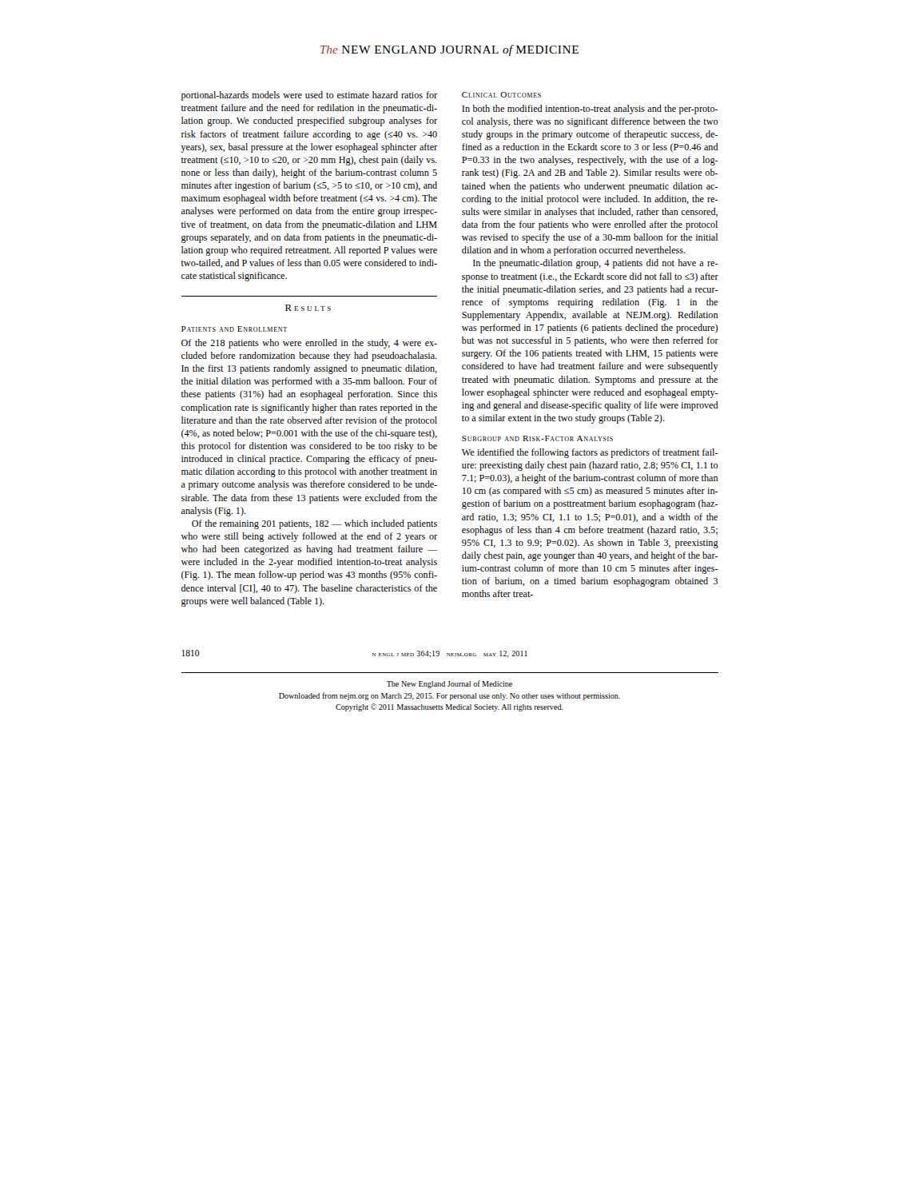The NEW ENGLAND JOURNAL of MEDICINE
portional-hazards models were used to estimate hazard ratios for treatment failure and the need for redilation in the pneumatic-dilation group. We conducted prespecified subgroup analyses for risk factors of treatment failure according to age (≤40 vs. >40 years), sex, basal pressure at the lower esophageal sphincter after treatment (≤10, >10 to ≤20, or >20 mm Hg), chest pain (daily vs. none or less than daily), height of the barium-contrast column 5 minutes after ingestion of barium (≤5, >5 to ≤10, or >10 cm), and maximum esophageal width before treatment (≤4 vs. >4 cm). The analyses were performed on data from the entire group irrespective of treatment, on data from the pneumatic-dilation and LHM groups separately, and on data from patients in the pneumatic-dilation group who required retreatment. All reported P values were two-tailed, and P values of less than 0.05 were considered to indicate statistical significance.
Results
Patients and Enrollment
Of the 218 patients who were enrolled in the study, 4 were excluded before randomization because they had pseudoachalasia. In the first 13 patients randomly assigned to pneumatic dilation, the initial dilation was performed with a 35-mm balloon. Four of these patients (31%) had an esophageal perforation. Since this complication rate is significantly higher than rates reported in the literature and than the rate observed after revision of the protocol (4%, as noted below; P=0.001 with the use of the chi-square test), this protocol for distention was considered to be too risky to be introduced in clinical practice. Comparing the efficacy of pneumatic dilation according to this protocol with another treatment in a primary outcome analysis was therefore considered to be undesirable. The data from these 13 patients were excluded from the analysis (Fig. 1).
Of the remaining 201 patients, 182 — which included patients who were still being actively followed at the end of 2 years or who had been categorized as having had treatment failure — were included in the 2-year modified intention-to-treat analysis (Fig. 1). The mean follow-up period was 43 months (95% confidence interval [CI], 40 to 47). The baseline characteristics of the groups were well balanced (Table 1).
Clinical Outcomes
In both the modified intention-to-treat analysis and the per-protocol analysis, there was no significant difference between the two study groups in the primary outcome of therapeutic success, defined as a reduction in the Eckardt score to 3 or less (P=0.46 and P=0.33 in the two analyses, respectively, with the use of a log-rank test) (Fig. 2A and 2B and Table 2). Similar results were obtained when the patients who underwent pneumatic dilation according to the initial protocol were included. In addition, the results were similar in analyses that included, rather than censored, data from the four patients who were enrolled after the protocol was revised to specify the use of a 30-mm balloon for the initial dilation and in whom a perforation occurred nevertheless.
In the pneumatic-dilation group, 4 patients did not have a response to treatment (i.e., the Eckardt score did not fall to ≤3) after the initial pneumatic-dilation series, and 23 patients had a recurrence of symptoms requiring redilation (Fig. 1 in the Supplementary Appendix, available at NEJM.org). Redilation was performed in 17 patients (6 patients declined the procedure) but was not successful in 5 patients, who were then referred for surgery. Of the 106 patients treated with LHM, 15 patients were considered to have had treatment failure and were subsequently treated with pneumatic dilation. Symptoms and pressure at the lower esophageal sphincter were reduced and esophageal emptying and general and disease-specific quality of life were improved to a similar extent in the two study groups (Table 2).
Subgroup and Risk-Factor Analysis
We identified the following factors as predictors of treatment failure: preexisting daily chest pain (hazard ratio, 2.8; 95% CI, 1.1 to 7.1; P=0.03), a height of the barium-contrast column of more than 10 cm (as compared with ≤5 cm) as measured 5 minutes after ingestion of barium on a posttreatment barium esophagogram (hazard ratio, 1.3; 95% CI, 1.1 to 1.5; P=0.01), and a width of the esophagus of less than 4 cm before treatment (hazard ratio, 3.5; 95% CI, 1.3 to 9.9; P=0.02). As shown in Table 3, preexisting daily chest pain, age younger than 40 years, and height of the barium-contrast column of more than 10 cm 5 minutes after ingestion of barium, on a timed barium esophagogram obtained 3 months after treat-
1810 n engl j med 364;19 nejm.org may 12, 2011
The New England Journal of Medicine
Downloaded from nejm.org on March 29, 2015. For personal use only. No other uses without permission.
Copyright © 2011 Massachusetts Medical Society. All rights reserved.